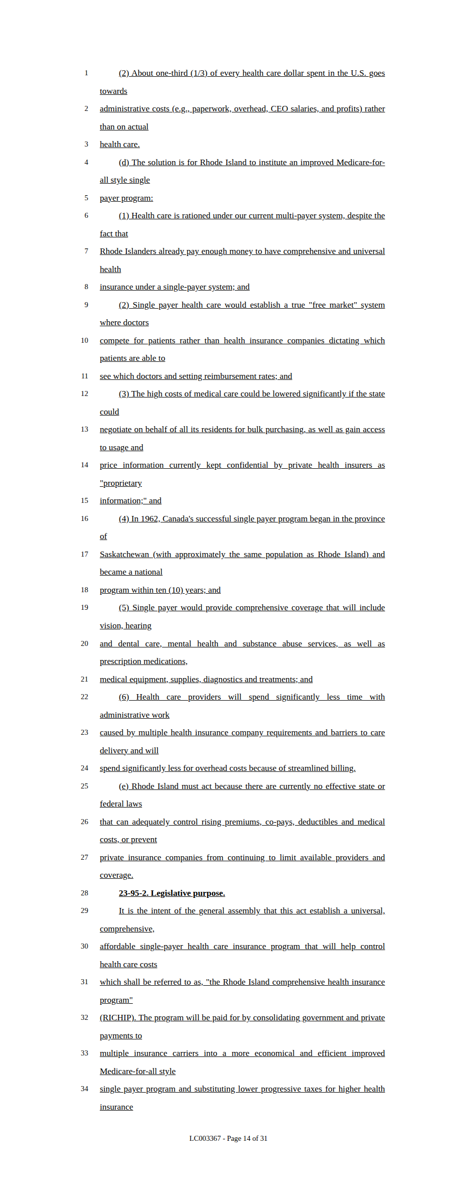(2) About one-third (1/3) of every health care dollar spent in the U.S. goes towards
administrative costs (e.g., paperwork, overhead, CEO salaries, and profits) rather than on actual
health care.
(d) The solution is for Rhode Island to institute an improved Medicare-for-all style single
payer program:
(1) Health care is rationed under our current multi-payer system, despite the fact that
Rhode Islanders already pay enough money to have comprehensive and universal health
insurance under a single-payer system; and
(2) Single payer health care would establish a true "free market" system where doctors
compete for patients rather than health insurance companies dictating which patients are able to
see which doctors and setting reimbursement rates; and
(3) The high costs of medical care could be lowered significantly if the state could
negotiate on behalf of all its residents for bulk purchasing, as well as gain access to usage and
price information currently kept confidential by private health insurers as "proprietary
information;" and
(4) In 1962, Canada's successful single payer program began in the province of
Saskatchewan (with approximately the same population as Rhode Island) and became a national
program within ten (10) years; and
(5) Single payer would provide comprehensive coverage that will include vision, hearing
and dental care, mental health and substance abuse services, as well as prescription medications,
medical equipment, supplies, diagnostics and treatments; and
(6) Health care providers will spend significantly less time with administrative work
caused by multiple health insurance company requirements and barriers to care delivery and will
spend significantly less for overhead costs because of streamlined billing.
(e) Rhode Island must act because there are currently no effective state or federal laws
that can adequately control rising premiums, co-pays, deductibles and medical costs, or prevent
private insurance companies from continuing to limit available providers and coverage.
23-95-2. Legislative purpose.
It is the intent of the general assembly that this act establish a universal, comprehensive,
affordable single-payer health care insurance program that will help control health care costs
which shall be referred to as, "the Rhode Island comprehensive health insurance program"
(RICHIP). The program will be paid for by consolidating government and private payments to
multiple insurance carriers into a more economical and efficient improved Medicare-for-all style
single payer program and substituting lower progressive taxes for higher health insurance
LC003367 - Page 14 of 31